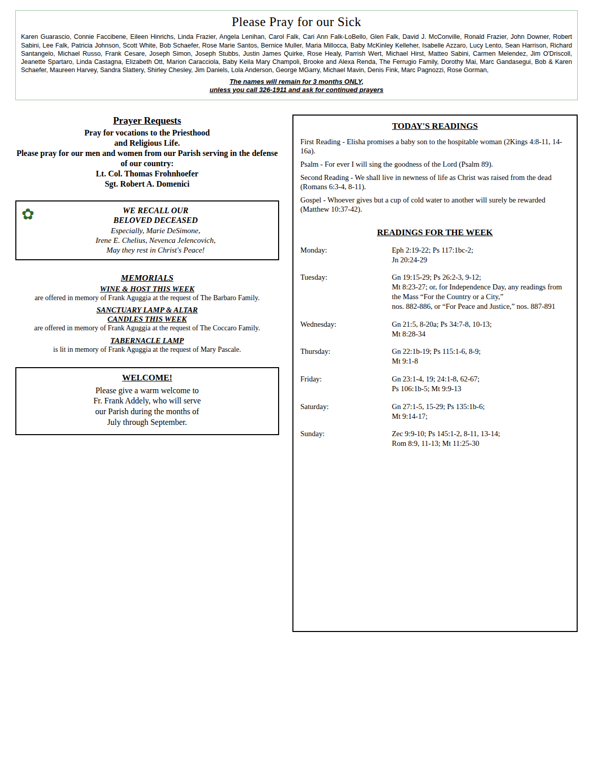Please Pray for our Sick
Karen Guarascio, Connie Faccibene, Eileen Hinrichs, Linda Frazier, Angela Lenihan, Carol Falk, Cari Ann Falk-LoBello, Glen Falk, David J. McConville, Ronald Frazier, John Downer, Robert Sabini, Lee Falk, Patricia Johnson, Scott White, Bob Schaefer, Rose Marie Santos, Bernice Muller, Maria Millocca, Baby McKinley Kelleher, Isabelle Azzaro, Lucy Lento, Sean Harrison, Richard Santangelo, Michael Russo, Frank Cesare, Joseph Simon, Joseph Stubbs, Justin James Quirke, Rose Healy, Parrish Wert, Michael Hirst, Matteo Sabini, Carmen Melendez, Jim O'Driscoll, Jeanette Spartaro, Linda Castagna, Elizabeth Ott, Marion Caracciola, Baby Keila Mary Champoli, Brooke and Alexa Renda, The Ferrugio Family, Dorothy Mai, Marc Gandasegui, Bob & Karen Schaefer, Maureen Harvey, Sandra Slattery, Shirley Chesley, Jim Daniels, Lola Anderson, George MGarry, Michael Mavin, Denis Fink, Marc Pagnozzi, Rose Gorman,
The names will remain for 3 months ONLY,
unless you call 326-1911 and ask for continued prayers
Prayer Requests Pray for vocations to the Priesthood
and Religious Life.
Please pray for our men and women from our Parish serving in the defense of our country:
Lt. Col. Thomas Frohnhoefer
Sgt. Robert A. Domenici
✿
WE RECALL OUR
BELOVED DECEASED Especially, Marie DeSimone,
Irene E. Chelius, Nevenca Jelencovich,
May they rest in Christ's Peace!
MEMORIALS WINE & HOST THIS WEEK
are offered in memory of Frank Aguggia at the request of The Barbaro Family.
SANCTUARY LAMP & ALTAR
CANDLES THIS WEEK
are offered in memory of Frank Aguggia at the request of The Coccaro Family.
TABERNACLE LAMP
is lit in memory of Frank Aguggia at the request of Mary Pascale.
WELCOME!
Please give a warm welcome to
Fr. Frank Addely, who will serve
our Parish during the months of
July through September.
TODAY'S READINGS
First Reading - Elisha promises a baby son to the hospitable woman (2Kings 4:8-11, 14-16a).
Psalm - For ever I will sing the goodness of the Lord (Psalm 89).
Second Reading - We shall live in newness of life as Christ was raised from the dead (Romans 6:3-4, 8-11).
Gospel - Whoever gives but a cup of cold water to another will surely be rewarded (Matthew 10:37-42).
READINGS FOR THE WEEK
| Monday: | Eph 2:19-22; Ps 117:1bc-2; Jn 20:24-29 |
| Tuesday: | Gn 19:15-29; Ps 26:2-3, 9-12; Mt 8:23-27; or, for Independence Day, any readings from the Mass “For the Country or a City,” nos. 882-886, or “For Peace and Justice,” nos. 887-891 |
| Wednesday: | Gn 21:5, 8-20a; Ps 34:7-8, 10-13; Mt 8:28-34 |
| Thursday: | Gn 22:1b-19; Ps 115:1-6, 8-9; Mt 9:1-8 |
| Friday: | Gn 23:1-4, 19; 24:1-8, 62-67; Ps 106:1b-5; Mt 9:9-13 |
| Saturday: | Gn 27:1-5, 15-29; Ps 135:1b-6; Mt 9:14-17; |
| Sunday: | Zec 9:9-10; Ps 145:1-2, 8-11, 13-14; Rom 8:9, 11-13; Mt 11:25-30 |